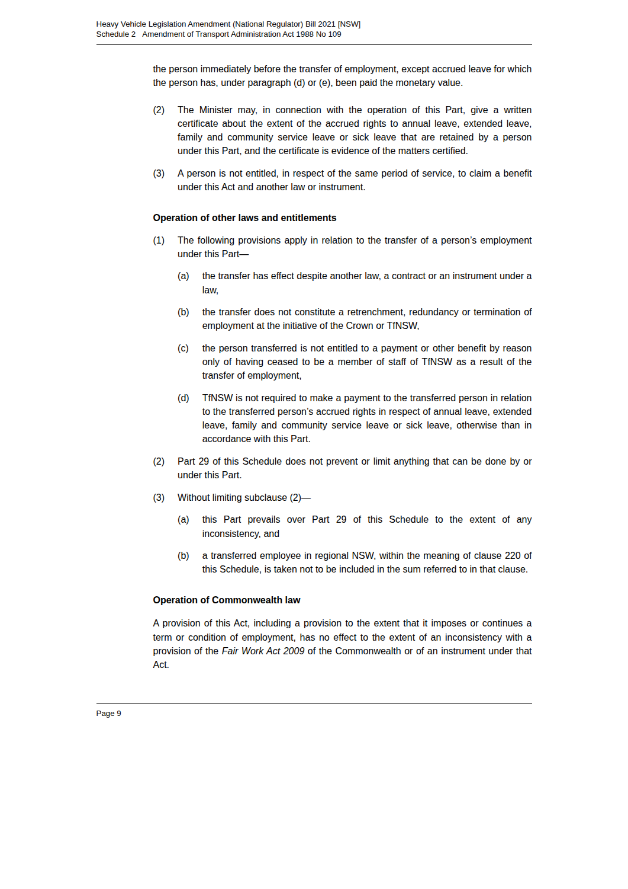Heavy Vehicle Legislation Amendment (National Regulator) Bill 2021 [NSW]
Schedule 2 Amendment of Transport Administration Act 1988 No 109
the person immediately before the transfer of employment, except accrued leave for which the person has, under paragraph (d) or (e), been paid the monetary value.
(2)
The Minister may, in connection with the operation of this Part, give a written certificate about the extent of the accrued rights to annual leave, extended leave, family and community service leave or sick leave that are retained by a person under this Part, and the certificate is evidence of the matters certified.
(3)
A person is not entitled, in respect of the same period of service, to claim a benefit under this Act and another law or instrument.
Operation of other laws and entitlements
(1)
The following provisions apply in relation to the transfer of a person’s employment under this Part—
(a)
the transfer has effect despite another law, a contract or an instrument under a law,
(b)
the transfer does not constitute a retrenchment, redundancy or termination of employment at the initiative of the Crown or TfNSW,
(c)
the person transferred is not entitled to a payment or other benefit by reason only of having ceased to be a member of staff of TfNSW as a result of the transfer of employment,
(d)
TfNSW is not required to make a payment to the transferred person in relation to the transferred person’s accrued rights in respect of annual leave, extended leave, family and community service leave or sick leave, otherwise than in accordance with this Part.
(2)
Part 29 of this Schedule does not prevent or limit anything that can be done by or under this Part.
(3)
Without limiting subclause (2)—
(a)
this Part prevails over Part 29 of this Schedule to the extent of any inconsistency, and
(b)
a transferred employee in regional NSW, within the meaning of clause 220 of this Schedule, is taken not to be included in the sum referred to in that clause.
Operation of Commonwealth law
A provision of this Act, including a provision to the extent that it imposes or continues a term or condition of employment, has no effect to the extent of an inconsistency with a provision of the Fair Work Act 2009 of the Commonwealth or of an instrument under that Act.
Page 9